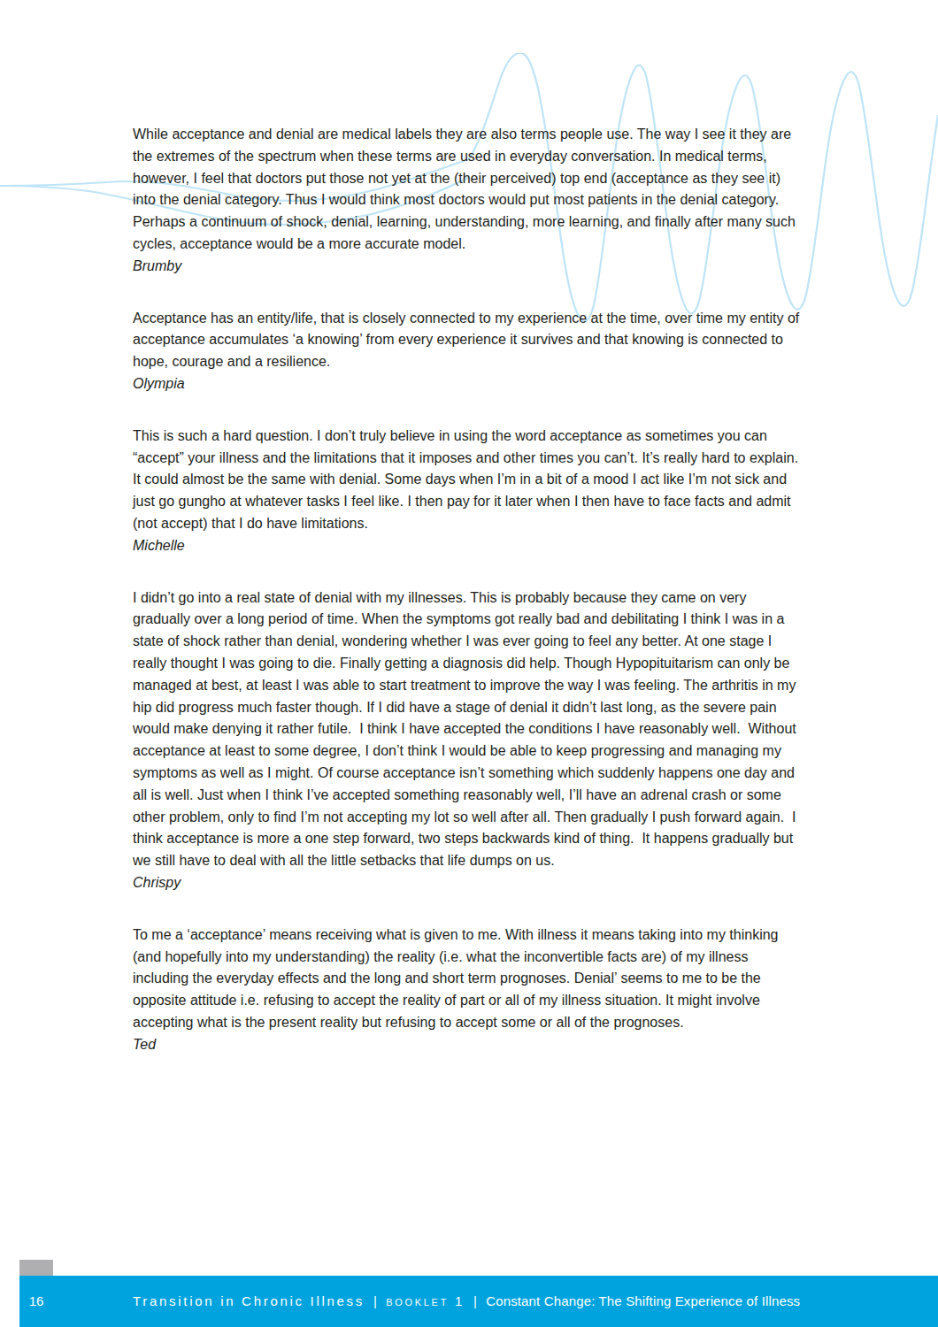While acceptance and denial are medical labels they are also terms people use. The way I see it they are the extremes of the spectrum when these terms are used in everyday conversation. In medical terms, however, I feel that doctors put those not yet at the (their perceived) top end (acceptance as they see it) into the denial category. Thus I would think most doctors would put most patients in the denial category. Perhaps a continuum of shock, denial, learning, understanding, more learning, and finally after many such cycles, acceptance would be a more accurate model.
Brumby
Acceptance has an entity/life, that is closely connected to my experience at the time, over time my entity of acceptance accumulates ‘a knowing’ from every experience it survives and that knowing is connected to hope, courage and a resilience.
Olympia
This is such a hard question. I don’t truly believe in using the word acceptance as sometimes you can “accept” your illness and the limitations that it imposes and other times you can’t. It’s really hard to explain. It could almost be the same with denial. Some days when I’m in a bit of a mood I act like I’m not sick and just go gungho at whatever tasks I feel like. I then pay for it later when I then have to face facts and admit (not accept) that I do have limitations.
Michelle
I didn’t go into a real state of denial with my illnesses. This is probably because they came on very gradually over a long period of time. When the symptoms got really bad and debilitating I think I was in a state of shock rather than denial, wondering whether I was ever going to feel any better. At one stage I really thought I was going to die. Finally getting a diagnosis did help. Though Hypopituitarism can only be managed at best, at least I was able to start treatment to improve the way I was feeling. The arthritis in my hip did progress much faster though. If I did have a stage of denial it didn’t last long, as the severe pain would make denying it rather futile. I think I have accepted the conditions I have reasonably well. Without acceptance at least to some degree, I don’t think I would be able to keep progressing and managing my symptoms as well as I might. Of course acceptance isn’t something which suddenly happens one day and all is well. Just when I think I’ve accepted something reasonably well, I’ll have an adrenal crash or some other problem, only to find I’m not accepting my lot so well after all. Then gradually I push forward again. I think acceptance is more a one step forward, two steps backwards kind of thing. It happens gradually but we still have to deal with all the little setbacks that life dumps on us.
Chrispy
To me a ‘acceptance’ means receiving what is given to me. With illness it means taking into my thinking (and hopefully into my understanding) the reality (i.e. what the inconvertible facts are) of my illness including the everyday effects and the long and short term prognoses. Denial’ seems to me to be the opposite attitude i.e. refusing to accept the reality of part or all of my illness situation. It might involve accepting what is the present reality but refusing to accept some or all of the prognoses.
Ted
16
Transition in Chronic Illness | Booklet 1 | Constant Change: The Shifting Experience of Illness